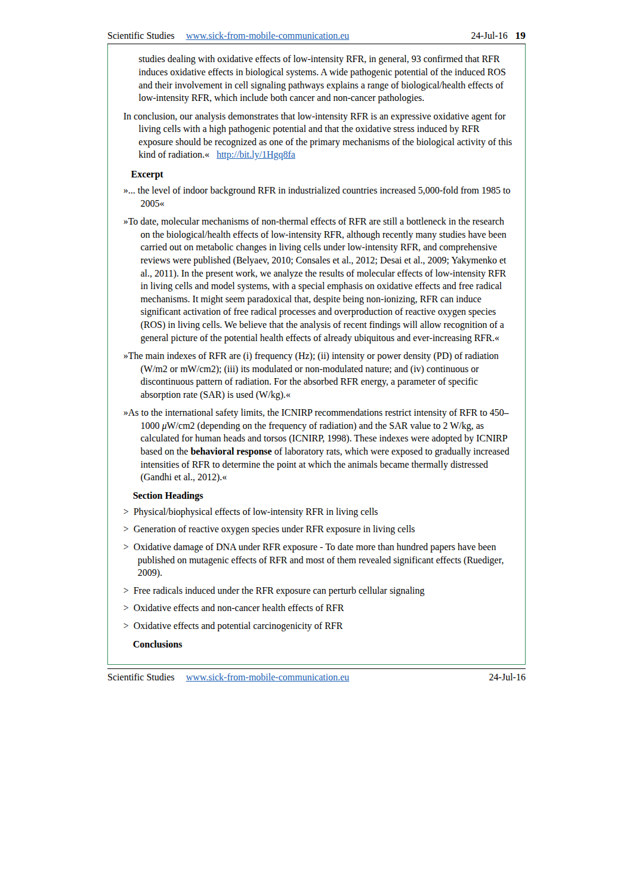Scientific Studies www.sick-from-mobile-communication.eu
24-Jul-16 19
studies dealing with oxidative effects of low-intensity RFR, in general, 93 confirmed that RFR induces oxidative effects in biological systems. A wide pathogenic potential of the induced ROS and their involvement in cell signaling pathways explains a range of biological/health effects of low-intensity RFR, which include both cancer and non-cancer pathologies.
In conclusion, our analysis demonstrates that low-intensity RFR is an expressive oxidative agent for living cells with a high pathogenic potential and that the oxidative stress induced by RFR exposure should be recognized as one of the primary mechanisms of the biological activity of this kind of radiation.« http://bit.ly/1Hgq8fa
Excerpt
»... the level of indoor background RFR in industrialized countries increased 5,000-fold from 1985 to 2005«
»To date, molecular mechanisms of non-thermal effects of RFR are still a bottleneck in the research on the biological/health effects of low-intensity RFR, although recently many studies have been carried out on metabolic changes in living cells under low-intensity RFR, and comprehensive reviews were published (Belyaev, 2010; Consales et al., 2012; Desai et al., 2009; Yakymenko et al., 2011). In the present work, we analyze the results of molecular effects of low-intensity RFR in living cells and model systems, with a special emphasis on oxidative effects and free radical mechanisms. It might seem paradoxical that, despite being non-ionizing, RFR can induce significant activation of free radical processes and overproduction of reactive oxygen species (ROS) in living cells. We believe that the analysis of recent findings will allow recognition of a general picture of the potential health effects of already ubiquitous and ever-increasing RFR.«
»The main indexes of RFR are (i) frequency (Hz); (ii) intensity or power density (PD) of radiation (W/m2 or mW/cm2); (iii) its modulated or non-modulated nature; and (iv) continuous or discontinuous pattern of radiation. For the absorbed RFR energy, a parameter of specific absorption rate (SAR) is used (W/kg).«
»As to the international safety limits, the ICNIRP recommendations restrict intensity of RFR to 450–1000 μ W/cm2 (depending on the frequency of radiation) and the SAR value to 2 W/kg, as calculated for human heads and torsos (ICNIRP, 1998). These indexes were adopted by ICNIRP based on the behavioral response of laboratory rats, which were exposed to gradually increased intensities of RFR to determine the point at which the animals became thermally distressed (Gandhi et al., 2012).«
Section Headings
> Physical/biophysical effects of low-intensity RFR in living cells
> Generation of reactive oxygen species under RFR exposure in living cells
> Oxidative damage of DNA under RFR exposure - To date more than hundred papers have been published on mutagenic effects of RFR and most of them revealed significant effects (Ruediger, 2009).
> Free radicals induced under the RFR exposure can perturb cellular signaling
> Oxidative effects and non-cancer health effects of RFR
> Oxidative effects and potential carcinogenicity of RFR
Conclusions
Scientific Studies www.sick-from-mobile-communication.eu
24-Jul-16